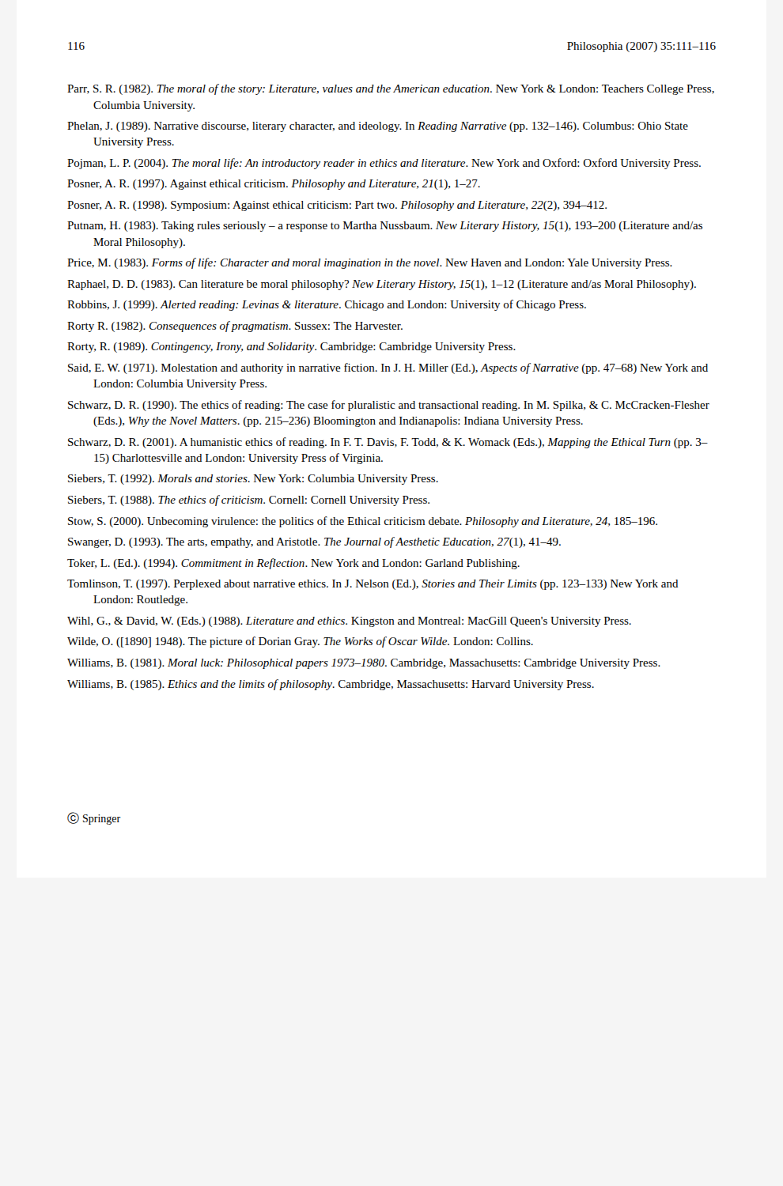116 Philosophia (2007) 35:111–116
Parr, S. R. (1982). The moral of the story: Literature, values and the American education. New York & London: Teachers College Press, Columbia University.
Phelan, J. (1989). Narrative discourse, literary character, and ideology. In Reading Narrative (pp. 132–146). Columbus: Ohio State University Press.
Pojman, L. P. (2004). The moral life: An introductory reader in ethics and literature. New York and Oxford: Oxford University Press.
Posner, A. R. (1997). Against ethical criticism. Philosophy and Literature, 21(1), 1–27.
Posner, A. R. (1998). Symposium: Against ethical criticism: Part two. Philosophy and Literature, 22(2), 394–412.
Putnam, H. (1983). Taking rules seriously – a response to Martha Nussbaum. New Literary History, 15(1), 193–200 (Literature and/as Moral Philosophy).
Price, M. (1983). Forms of life: Character and moral imagination in the novel. New Haven and London: Yale University Press.
Raphael, D. D. (1983). Can literature be moral philosophy? New Literary History, 15(1), 1–12 (Literature and/as Moral Philosophy).
Robbins, J. (1999). Alerted reading: Levinas & literature. Chicago and London: University of Chicago Press.
Rorty R. (1982). Consequences of pragmatism. Sussex: The Harvester.
Rorty, R. (1989). Contingency, Irony, and Solidarity. Cambridge: Cambridge University Press.
Said, E. W. (1971). Molestation and authority in narrative fiction. In J. H. Miller (Ed.), Aspects of Narrative (pp. 47–68) New York and London: Columbia University Press.
Schwarz, D. R. (1990). The ethics of reading: The case for pluralistic and transactional reading. In M. Spilka, & C. McCracken-Flesher (Eds.), Why the Novel Matters. (pp. 215–236) Bloomington and Indianapolis: Indiana University Press.
Schwarz, D. R. (2001). A humanistic ethics of reading. In F. T. Davis, F. Todd, & K. Womack (Eds.), Mapping the Ethical Turn (pp. 3–15) Charlottesville and London: University Press of Virginia.
Siebers, T. (1992). Morals and stories. New York: Columbia University Press.
Siebers, T. (1988). The ethics of criticism. Cornell: Cornell University Press.
Stow, S. (2000). Unbecoming virulence: the politics of the Ethical criticism debate. Philosophy and Literature, 24, 185–196.
Swanger, D. (1993). The arts, empathy, and Aristotle. The Journal of Aesthetic Education, 27(1), 41–49.
Toker, L. (Ed.). (1994). Commitment in Reflection. New York and London: Garland Publishing.
Tomlinson, T. (1997). Perplexed about narrative ethics. In J. Nelson (Ed.), Stories and Their Limits (pp. 123–133) New York and London: Routledge.
Wihl, G., & David, W. (Eds.) (1988). Literature and ethics. Kingston and Montreal: MacGill Queen's University Press.
Wilde, O. ([1890] 1948). The picture of Dorian Gray. The Works of Oscar Wilde. London: Collins.
Williams, B. (1981). Moral luck: Philosophical papers 1973–1980. Cambridge, Massachusetts: Cambridge University Press.
Williams, B. (1985). Ethics and the limits of philosophy. Cambridge, Massachusetts: Harvard University Press.
ⓒSpringer